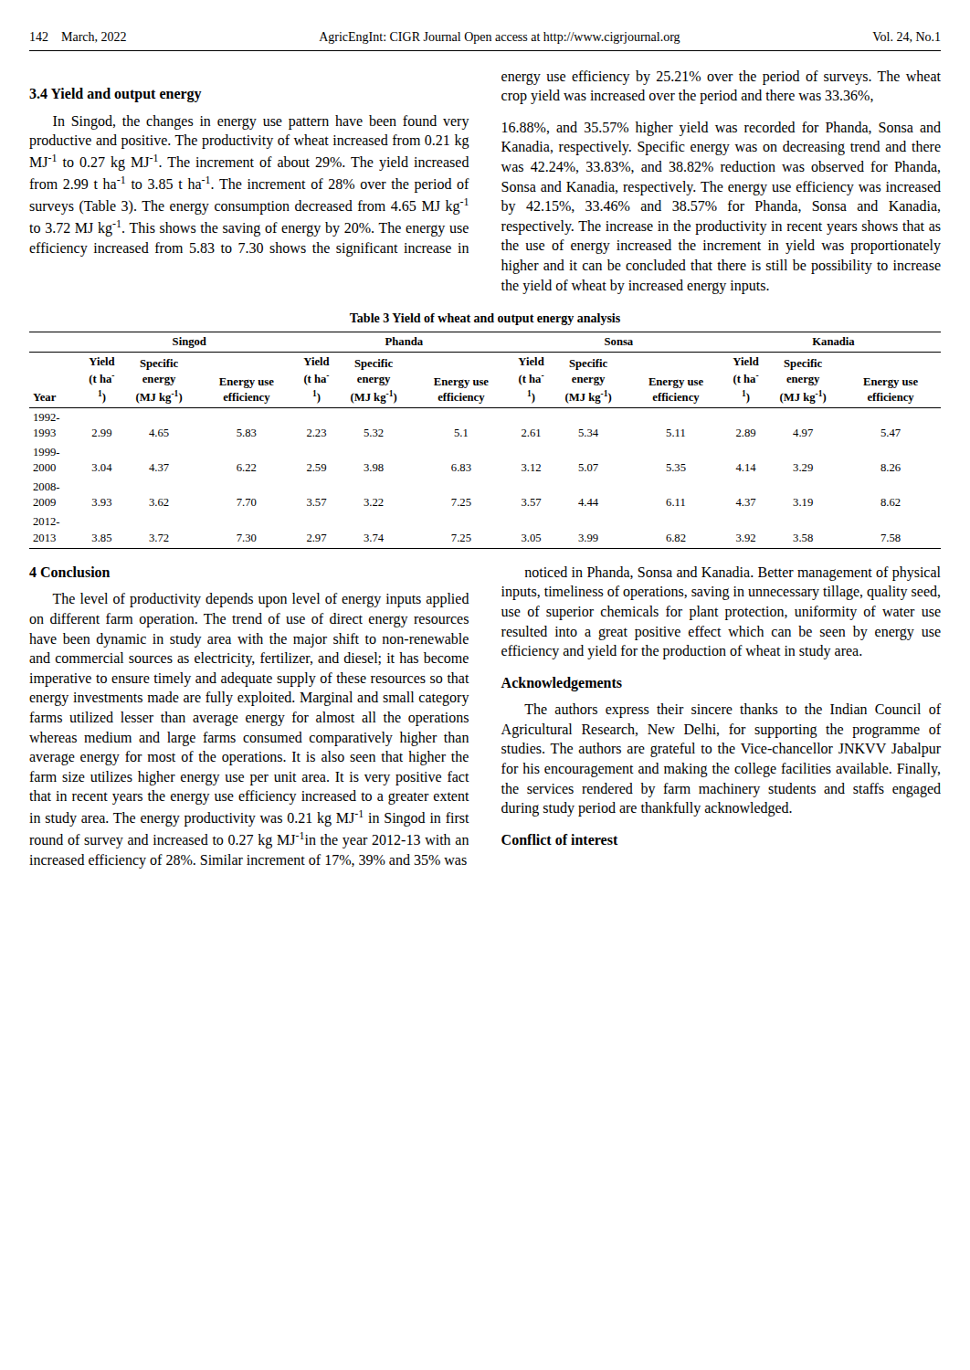142 March, 2022
AgricEngInt: CIGR Journal Open access at http://www.cigrjournal.org
Vol. 24, No.1
3.4 Yield and output energy
In Singod, the changes in energy use pattern have been found very productive and positive. The productivity of wheat increased from 0.21 kg MJ-1 to 0.27 kg MJ-1. The increment of about 29%. The yield increased from 2.99 t ha-1 to 3.85 t ha-1. The increment of 28% over the period of surveys (Table 3). The energy consumption decreased from 4.65 MJ kg-1 to 3.72 MJ kg-1. This shows the saving of energy by 20%. The energy use efficiency increased from 5.83 to 7.30 shows the significant increase in energy use efficiency by 25.21% over the period of surveys. The wheat crop yield was increased over the period and there was 33.36%,
16.88%, and 35.57% higher yield was recorded for Phanda, Sonsa and Kanadia, respectively. Specific energy was on decreasing trend and there was 42.24%, 33.83%, and 38.82% reduction was observed for Phanda, Sonsa and Kanadia, respectively. The energy use efficiency was increased by 42.15%, 33.46% and 38.57% for Phanda, Sonsa and Kanadia, respectively. The increase in the productivity in recent years shows that as the use of energy increased the increment in yield was proportionately higher and it can be concluded that there is still be possibility to increase the yield of wheat by increased energy inputs.
Table 3 Yield of wheat and output energy analysis
| | Singod | Phanda | Sonsa | Kanadia |
| --- | --- | --- | --- | --- |
| Year | Yield (t ha -1 ) | Specific energy (MJ kg -1 ) | Energy use efficiency | Yield (t ha -1 ) | Specific energy (MJ kg -1 ) | Energy use efficiency | Yield (t ha -1 ) | Specific energy (MJ kg -1 ) | Energy use efficiency | Yield (t ha -1 ) | Specific energy (MJ kg -1 ) | Energy use efficiency |
| 1992-1993 | 2.99 | 4.65 | 5.83 | 2.23 | 5.32 | 5.1 | 2.61 | 5.34 | 5.11 | 2.89 | 4.97 | 5.47 |
| 1999-2000 | 3.04 | 4.37 | 6.22 | 2.59 | 3.98 | 6.83 | 3.12 | 5.07 | 5.35 | 4.14 | 3.29 | 8.26 |
| 2008-2009 | 3.93 | 3.62 | 7.70 | 3.57 | 3.22 | 7.25 | 3.57 | 4.44 | 6.11 | 4.37 | 3.19 | 8.62 |
| 2012-2013 | 3.85 | 3.72 | 7.30 | 2.97 | 3.74 | 7.25 | 3.05 | 3.99 | 6.82 | 3.92 | 3.58 | 7.58 |
4 Conclusion
The level of productivity depends upon level of energy inputs applied on different farm operation. The trend of use of direct energy resources have been dynamic in study area with the major shift to non-renewable and commercial sources as electricity, fertilizer, and diesel; it has become imperative to ensure timely and adequate supply of these resources so that energy investments made are fully exploited. Marginal and small category farms utilized lesser than average energy for almost all the operations whereas medium and large farms consumed comparatively higher than average energy for most of the operations. It is also seen that higher the farm size utilizes higher energy use per unit area. It is very positive fact that in recent years the energy use efficiency increased to a greater extent in study area. The energy productivity was 0.21 kg MJ-1 in Singod in first round of survey and increased to 0.27 kg MJ-1in the year 2012-13 with an increased efficiency of 28%. Similar increment of 17%, 39% and 35% was
noticed in Phanda, Sonsa and Kanadia. Better management of physical inputs, timeliness of operations, saving in unnecessary tillage, quality seed, use of superior chemicals for plant protection, uniformity of water use resulted into a great positive effect which can be seen by energy use efficiency and yield for the production of wheat in study area.
Acknowledgements
The authors express their sincere thanks to the Indian Council of Agricultural Research, New Delhi, for supporting the programme of studies. The authors are grateful to the Vice-chancellor JNKVV Jabalpur for his encouragement and making the college facilities available. Finally, the services rendered by farm machinery students and staffs engaged during study period are thankfully acknowledged.
Conflict of interest